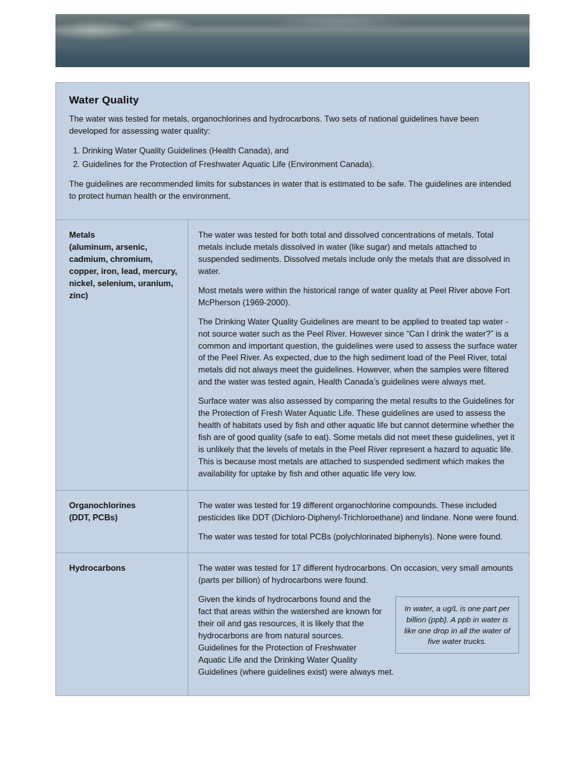Water Quality
The water was tested for metals, organochlorines and hydrocarbons. Two sets of national guidelines have been developed for assessing water quality:
Drinking Water Quality Guidelines (Health Canada), and
Guidelines for the Protection of Freshwater Aquatic Life (Environment Canada).
The guidelines are recommended limits for substances in water that is estimated to be safe. The guidelines are intended to protect human health or the environment.
| Metals (aluminum, arsenic, cadmium, chromium, copper, iron, lead, mercury, nickel, selenium, uranium, zinc) | The water was tested for both total and dissolved concentrations of metals. Total metals include metals dissolved in water (like sugar) and metals attached to suspended sediments. Dissolved metals include only the metals that are dissolved in water. Most metals were within the historical range of water quality at Peel River above Fort McPherson (1969-2000). The Drinking Water Quality Guidelines are meant to be applied to treated tap water - not source water such as the Peel River. However since “Can I drink the water?” is a common and important question, the guidelines were used to assess the surface water of the Peel River. As expected, due to the high sediment load of the Peel River, total metals did not always meet the guidelines. However, when the samples were filtered and the water was tested again, Health Canada’s guidelines were always met. Surface water was also assessed by comparing the metal results to the Guidelines for the Protection of Fresh Water Aquatic Life. These guidelines are used to assess the health of habitats used by fish and other aquatic life but cannot determine whether the fish are of good quality (safe to eat). Some metals did not meet these guidelines, yet it is unlikely that the levels of metals in the Peel River represent a hazard to aquatic life. This is because most metals are attached to suspended sediment which makes the availability for uptake by fish and other aquatic life very low. |
| Organochlorines (DDT, PCBs) | The water was tested for 19 different organochlorine compounds. These included pesticides like DDT (Dichloro-Diphenyl-Trichloroethane) and lindane. None were found. The water was tested for total PCBs (polychlorinated biphenyls). None were found. |
| Hydrocarbons | The water was tested for 17 different hydrocarbons. On occasion, very small amounts (parts per billion) of hydrocarbons were found. In water, a ug/L is one part per billion (ppb). A ppb in water is like one drop in all the water of five water trucks. Given the kinds of hydrocarbons found and the fact that areas within the watershed are known for their oil and gas resources, it is likely that the hydrocarbons are from natural sources. Guidelines for the Protection of Freshwater Aquatic Life and the Drinking Water Quality Guidelines (where guidelines exist) were always met. |